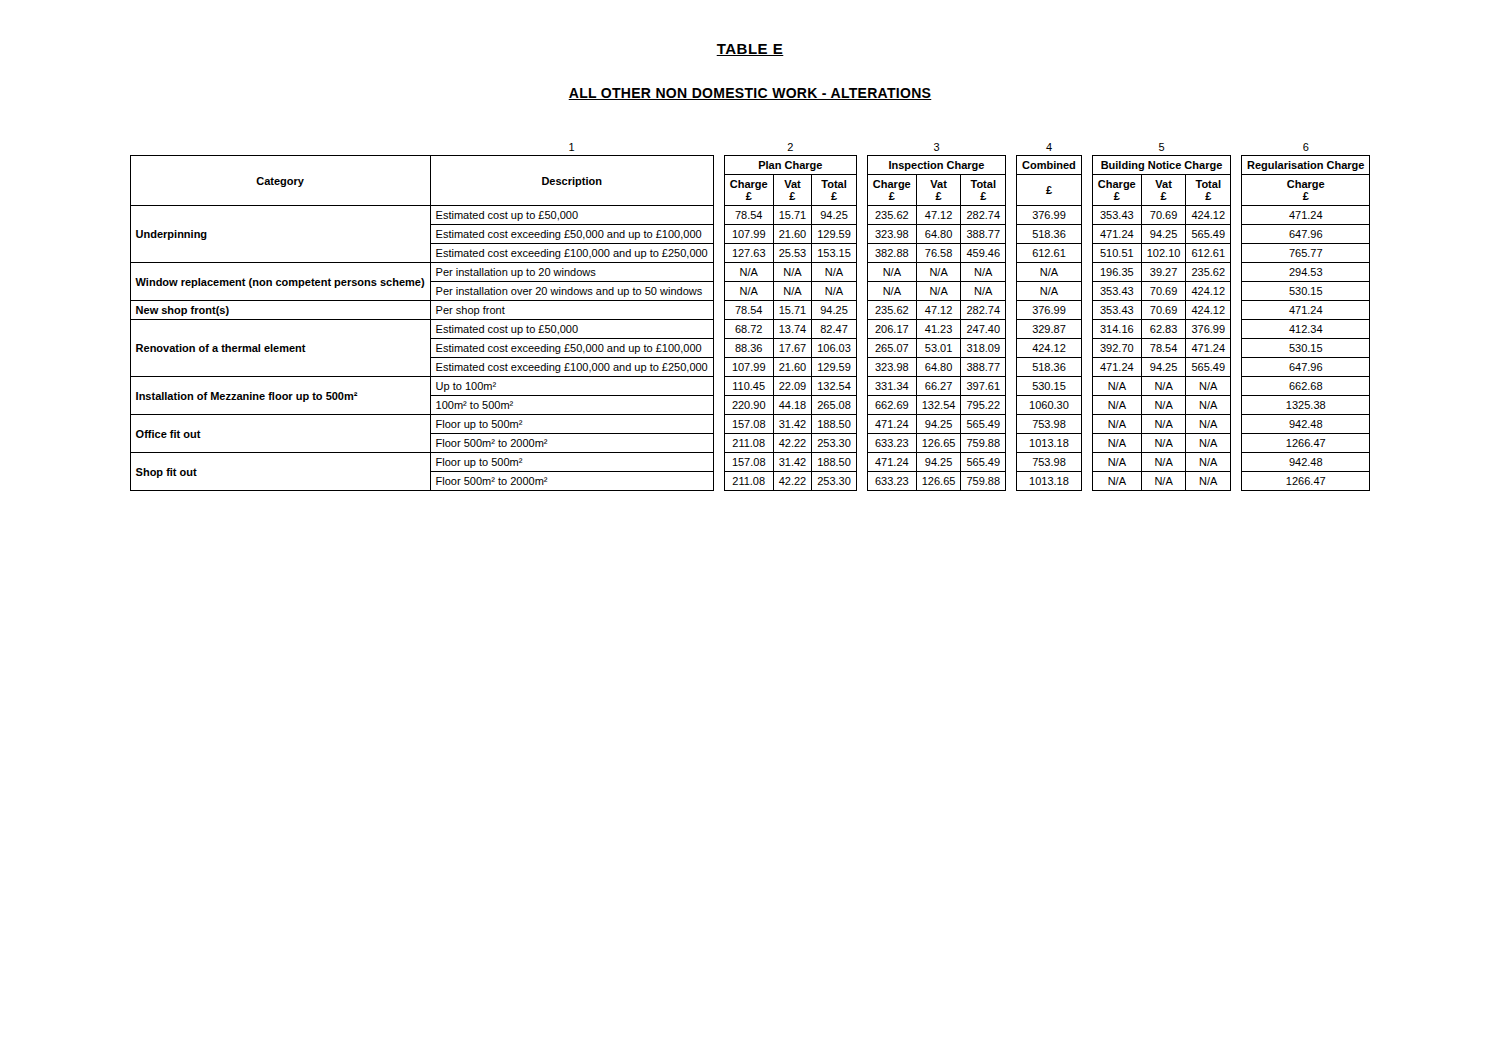TABLE E
ALL OTHER NON DOMESTIC WORK - ALTERATIONS
| | 1 | | 2 | | 3 | | 4 | | 5 | | 6 |
| Category | Description | | Plan Charge | | Inspection Charge | | Combined | | Building Notice Charge | | Regularisation Charge |
| Charge £ | Vat £ | Total £ | Charge £ | Vat £ | Total £ | £ | Charge £ | Vat £ | Total £ | Charge £ |
| Underpinning | Estimated cost up to £50,000 | | 78.54 | 15.71 | 94.25 | | 235.62 | 47.12 | 282.74 | | 376.99 | | 353.43 | 70.69 | 424.12 | | 471.24 |
| Estimated cost exceeding £50,000 and up to £100,000 | | 107.99 | 21.60 | 129.59 | | 323.98 | 64.80 | 388.77 | | 518.36 | | 471.24 | 94.25 | 565.49 | | 647.96 |
| Estimated cost exceeding £100,000 and up to £250,000 | | 127.63 | 25.53 | 153.15 | | 382.88 | 76.58 | 459.46 | | 612.61 | | 510.51 | 102.10 | 612.61 | | 765.77 |
| Window replacement (non competent persons scheme) | Per installation up to 20 windows | | N/A | N/A | N/A | | N/A | N/A | N/A | | N/A | | 196.35 | 39.27 | 235.62 | | 294.53 |
| Per installation over 20 windows and up to 50 windows | | N/A | N/A | N/A | | N/A | N/A | N/A | | N/A | | 353.43 | 70.69 | 424.12 | | 530.15 |
| New shop front(s) | Per shop front | | 78.54 | 15.71 | 94.25 | | 235.62 | 47.12 | 282.74 | | 376.99 | | 353.43 | 70.69 | 424.12 | | 471.24 |
| Renovation of a thermal element | Estimated cost up to £50,000 | | 68.72 | 13.74 | 82.47 | | 206.17 | 41.23 | 247.40 | | 329.87 | | 314.16 | 62.83 | 376.99 | | 412.34 |
| Estimated cost exceeding £50,000 and up to £100,000 | | 88.36 | 17.67 | 106.03 | | 265.07 | 53.01 | 318.09 | | 424.12 | | 392.70 | 78.54 | 471.24 | | 530.15 |
| Estimated cost exceeding £100,000 and up to £250,000 | | 107.99 | 21.60 | 129.59 | | 323.98 | 64.80 | 388.77 | | 518.36 | | 471.24 | 94.25 | 565.49 | | 647.96 |
| Installation of Mezzanine floor up to 500m² | Up to 100m² | | 110.45 | 22.09 | 132.54 | | 331.34 | 66.27 | 397.61 | | 530.15 | | N/A | N/A | N/A | | 662.68 |
| 100m² to 500m² | | 220.90 | 44.18 | 265.08 | | 662.69 | 132.54 | 795.22 | | 1060.30 | | N/A | N/A | N/A | | 1325.38 |
| Office fit out | Floor up to 500m² | | 157.08 | 31.42 | 188.50 | | 471.24 | 94.25 | 565.49 | | 753.98 | | N/A | N/A | N/A | | 942.48 |
| Floor 500m² to 2000m² | | 211.08 | 42.22 | 253.30 | | 633.23 | 126.65 | 759.88 | | 1013.18 | | N/A | N/A | N/A | | 1266.47 |
| Shop fit out | Floor up to 500m² | | 157.08 | 31.42 | 188.50 | | 471.24 | 94.25 | 565.49 | | 753.98 | | N/A | N/A | N/A | | 942.48 |
| Floor 500m² to 2000m² | | 211.08 | 42.22 | 253.30 | | 633.23 | 126.65 | 759.88 | | 1013.18 | | N/A | N/A | N/A | | 1266.47 |